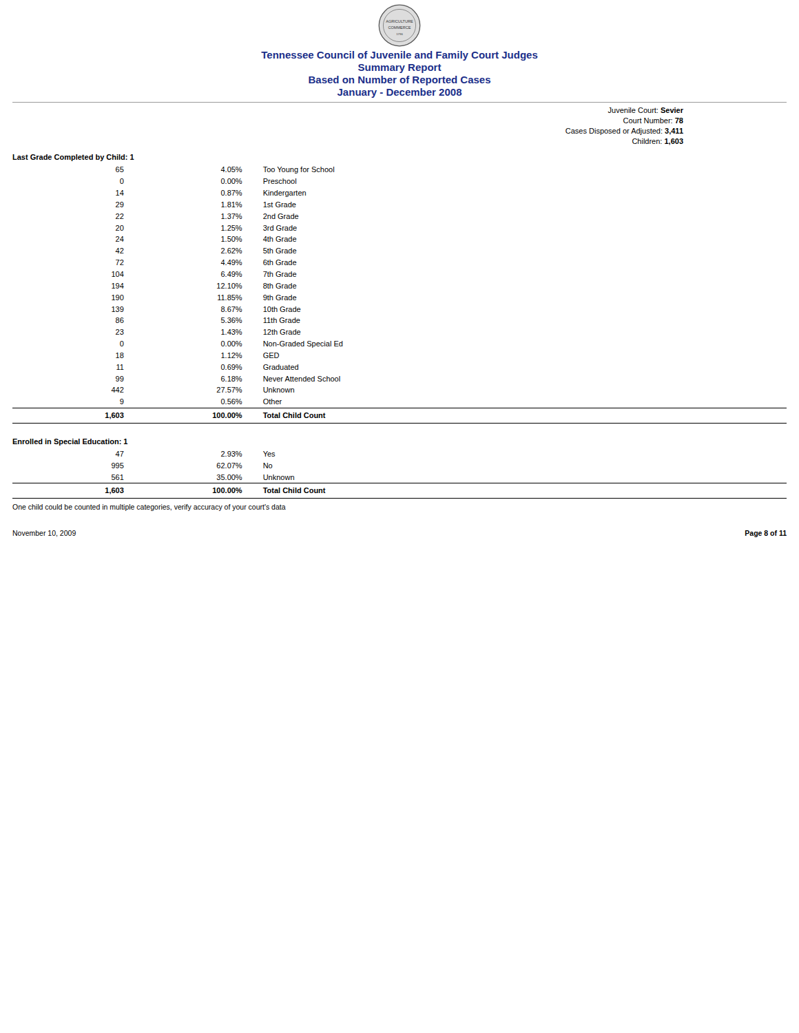Tennessee Council of Juvenile and Family Court Judges
Summary Report
Based on Number of Reported Cases
January - December 2008
Juvenile Court: Sevier
Court Number: 78
Cases Disposed or Adjusted: 3,411
Children: 1,603
Last Grade Completed by Child: 1
| 65 | 4.05% | Too Young for School |
| 0 | 0.00% | Preschool |
| 14 | 0.87% | Kindergarten |
| 29 | 1.81% | 1st Grade |
| 22 | 1.37% | 2nd Grade |
| 20 | 1.25% | 3rd Grade |
| 24 | 1.50% | 4th Grade |
| 42 | 2.62% | 5th Grade |
| 72 | 4.49% | 6th Grade |
| 104 | 6.49% | 7th Grade |
| 194 | 12.10% | 8th Grade |
| 190 | 11.85% | 9th Grade |
| 139 | 8.67% | 10th Grade |
| 86 | 5.36% | 11th Grade |
| 23 | 1.43% | 12th Grade |
| 0 | 0.00% | Non-Graded Special Ed |
| 18 | 1.12% | GED |
| 11 | 0.69% | Graduated |
| 99 | 6.18% | Never Attended School |
| 442 | 27.57% | Unknown |
| 9 | 0.56% | Other |
| 1,603 | 100.00% | Total Child Count |
Enrolled in Special Education: 1
| 47 | 2.93% | Yes |
| 995 | 62.07% | No |
| 561 | 35.00% | Unknown |
| 1,603 | 100.00% | Total Child Count |
One child could be counted in multiple categories, verify accuracy of your court's data
November 10, 2009
Page 8 of 11